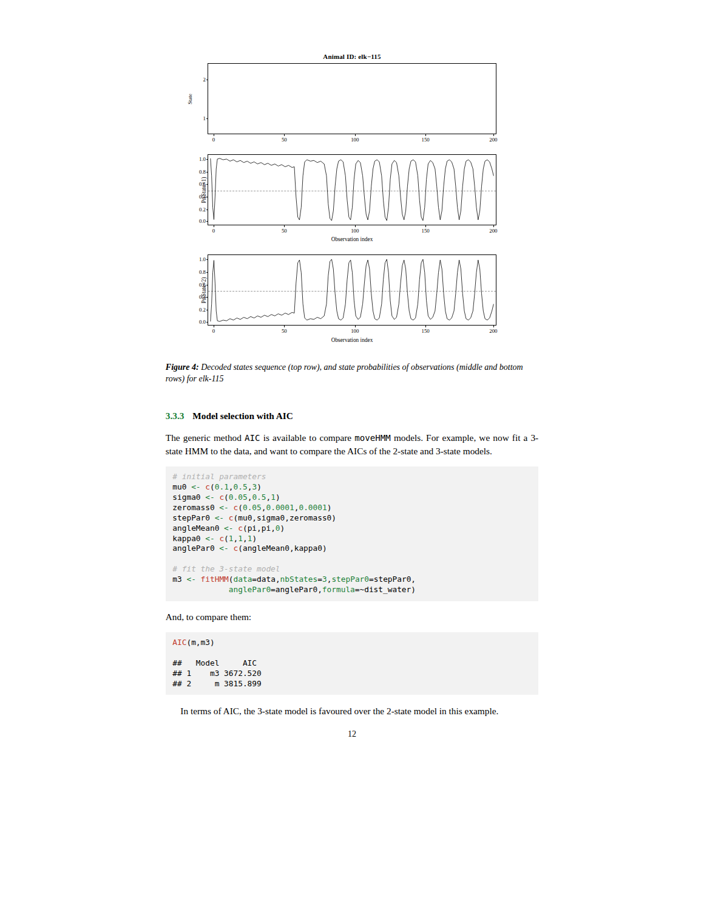Animal ID: elk−115
2 1
State
0 50 100 150 200
1.0 0.8 0.6 0.4 0.2 0.0
Pr(State=1)
0 50 100 150 200
Observation index
1.0 0.8 0.6 0.4 0.2 0.0
Pr(State=2)
0 50 100 150 200
Observation index
Figure 4: Decoded states sequence (top row), and state probabilities of observations (middle and bottom rows) for elk-115
3.3.3 Model selection with AIC
The generic method AIC is available to compare moveHMM models. For example, we now fit a 3-state HMM to the data, and want to compare the AICs of the 2-state and 3-state models.
# initial parameters
mu0 <- c(0.1,0.5,3)
sigma0 <- c(0.05,0.5,1)
zeromass0 <- c(0.05,0.0001,0.0001)
stepPar0 <- c(mu0,sigma0,zeromass0)
angleMean0 <- c(pi,pi,0)
kappa0 <- c(1,1,1)
anglePar0 <- c(angleMean0,kappa0)

# fit the 3-state model
m3 <- fitHMM(data=data,nbStates=3,stepPar0=stepPar0,
            anglePar0=anglePar0,formula=~dist_water)
And, to compare them:
AIC(m,m3)

##   Model     AIC
## 1    m3 3672.520
## 2     m 3815.899
In terms of AIC, the 3-state model is favoured over the 2-state model in this example.
12